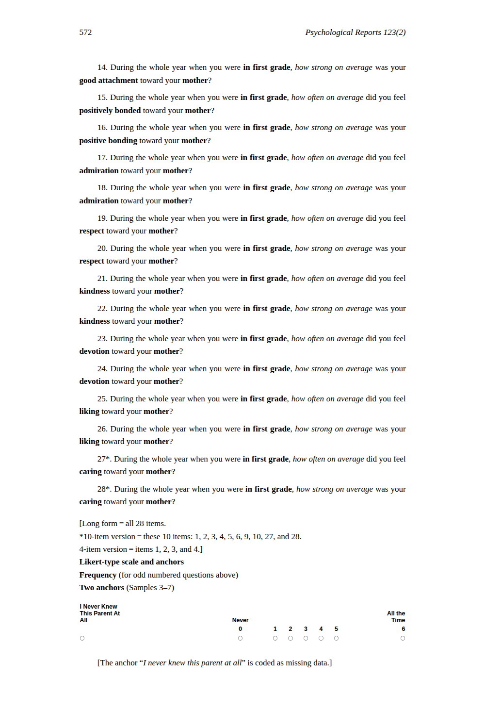572 Psychological Reports 123(2)
14. During the whole year when you were in first grade, how strong on average was your good attachment toward your mother?
15. During the whole year when you were in first grade, how often on average did you feel positively bonded toward your mother?
16. During the whole year when you were in first grade, how strong on average was your positive bonding toward your mother?
17. During the whole year when you were in first grade, how often on average did you feel admiration toward your mother?
18. During the whole year when you were in first grade, how strong on average was your admiration toward your mother?
19. During the whole year when you were in first grade, how often on average did you feel respect toward your mother?
20. During the whole year when you were in first grade, how strong on average was your respect toward your mother?
21. During the whole year when you were in first grade, how often on average did you feel kindness toward your mother?
22. During the whole year when you were in first grade, how strong on average was your kindness toward your mother?
23. During the whole year when you were in first grade, how often on average did you feel devotion toward your mother?
24. During the whole year when you were in first grade, how strong on average was your devotion toward your mother?
25. During the whole year when you were in first grade, how often on average did you feel liking toward your mother?
26. During the whole year when you were in first grade, how strong on average was your liking toward your mother?
27*. During the whole year when you were in first grade, how often on average did you feel caring toward your mother?
28*. During the whole year when you were in first grade, how strong on average was your caring toward your mother?
[Long form = all 28 items.
*10-item version = these 10 items: 1, 2, 3, 4, 5, 6, 9, 10, 27, and 28.
4-item version = items 1, 2, 3, and 4.]
Likert-type scale and anchors
Frequency (for odd numbered questions above)
Two anchors (Samples 3–7)
| I Never Knew This Parent At All | Never | | | | | | All the Time |
| | 0 | 1 | 2 | 3 | 4 | 5 | 6 |
[The anchor “I never knew this parent at all” is coded as missing data.]